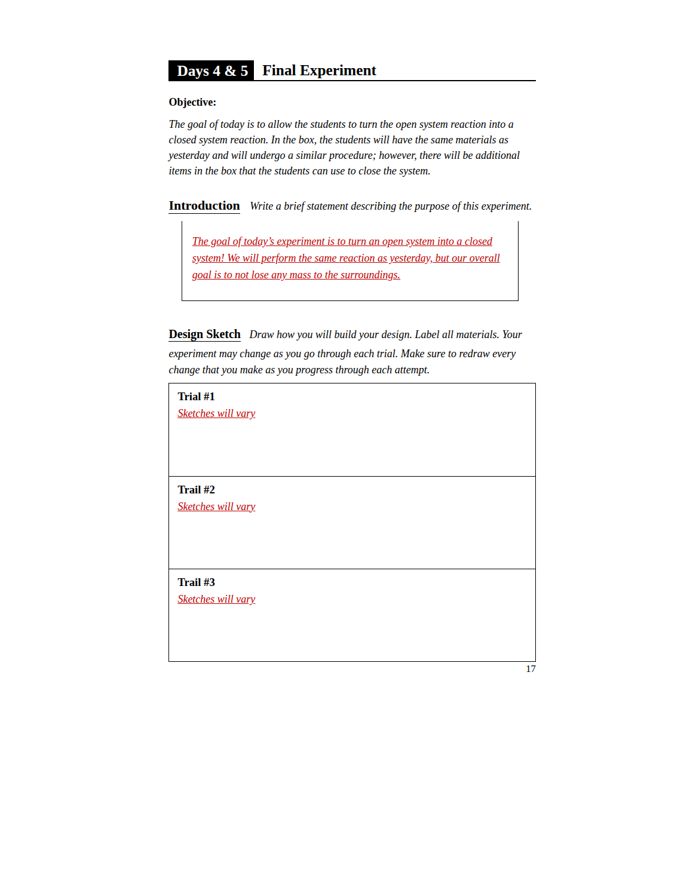Days 4 & 5
Final Experiment
Objective:
The goal of today is to allow the students to turn the open system reaction into a closed system reaction. In the box, the students will have the same materials as yesterday and will undergo a similar procedure; however, there will be additional items in the box that the students can use to close the system.
Introduction Write a brief statement describing the purpose of this experiment.
The goal of today’s experiment is to turn an open system into a closed system! We will perform the same reaction as yesterday, but our overall goal is to not lose any mass to the surroundings.
Design Sketch Draw how you will build your design. Label all materials. Your
experiment may change as you go through each trial. Make sure to redraw every change that you make as you progress through each attempt.
| Trial #1 Sketches will vary |
| Trail #2 Sketches will vary |
| Trail #3 Sketches will vary |
17